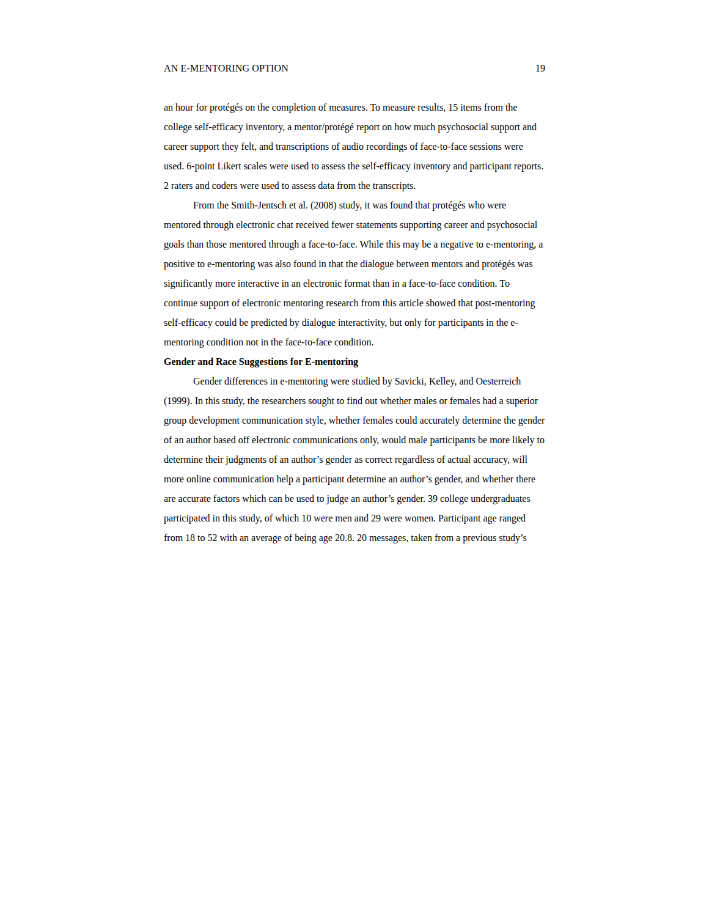An E-Mentoring Option 19
an hour for protégés on the completion of measures. To measure results, 15 items from the college self-efficacy inventory, a mentor/protégé report on how much psychosocial support and career support they felt, and transcriptions of audio recordings of face-to-face sessions were used. 6-point Likert scales were used to assess the self-efficacy inventory and participant reports. 2 raters and coders were used to assess data from the transcripts.
From the Smith-Jentsch et al. (2008) study, it was found that protégés who were mentored through electronic chat received fewer statements supporting career and psychosocial goals than those mentored through a face-to-face. While this may be a negative to e-mentoring, a positive to e-mentoring was also found in that the dialogue between mentors and protégés was significantly more interactive in an electronic format than in a face-to-face condition. To continue support of electronic mentoring research from this article showed that post-mentoring self-efficacy could be predicted by dialogue interactivity, but only for participants in the e-mentoring condition not in the face-to-face condition.
Gender and Race Suggestions for E-mentoring
Gender differences in e-mentoring were studied by Savicki, Kelley, and Oesterreich (1999). In this study, the researchers sought to find out whether males or females had a superior group development communication style, whether females could accurately determine the gender of an author based off electronic communications only, would male participants be more likely to determine their judgments of an author’s gender as correct regardless of actual accuracy, will more online communication help a participant determine an author’s gender, and whether there are accurate factors which can be used to judge an author’s gender. 39 college undergraduates participated in this study, of which 10 were men and 29 were women. Participant age ranged from 18 to 52 with an average of being age 20.8. 20 messages, taken from a previous study’s